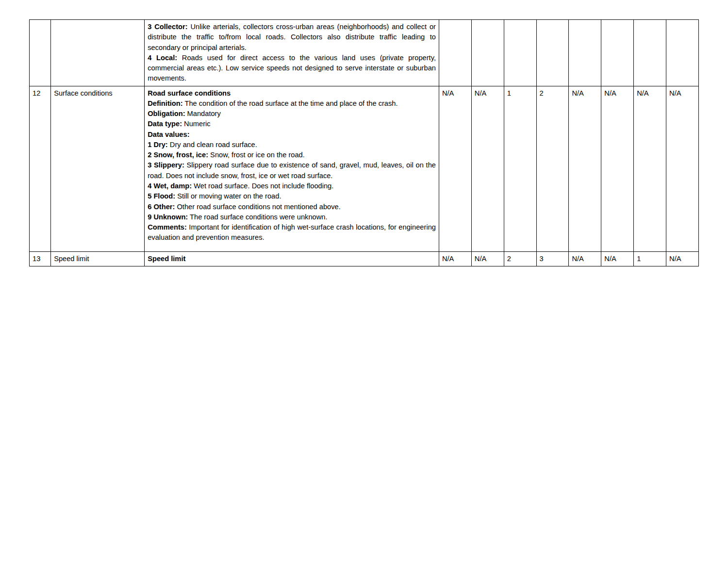| | | 3 Collector: Unlike arterials, collectors cross-urban areas (neighborhoods) and collect or distribute the traffic to/from local roads. Collectors also distribute traffic leading to secondary or principal arterials. 4 Local: Roads used for direct access to the various land uses (private property, commercial areas etc.). Low service speeds not designed to serve interstate or suburban movements. | | | | | | | | |
| 12 | Surface conditions | Road surface conditions Definition: The condition of the road surface at the time and place of the crash. Obligation: Mandatory Data type: Numeric Data values: 1 Dry: Dry and clean road surface. 2 Snow, frost, ice: Snow, frost or ice on the road. 3 Slippery: Slippery road surface due to existence of sand, gravel, mud, leaves, oil on the road. Does not include snow, frost, ice or wet road surface. 4 Wet, damp: Wet road surface. Does not include flooding. 5 Flood: Still or moving water on the road. 6 Other: Other road surface conditions not mentioned above. 9 Unknown: The road surface conditions were unknown. Comments: Important for identification of high wet-surface crash locations, for engineering evaluation and prevention measures. | N/A | N/A | 1 | 2 | N/A | N/A | N/A | N/A |
| 13 | Speed limit | Speed limit | N/A | N/A | 2 | 3 | N/A | N/A | 1 | N/A |